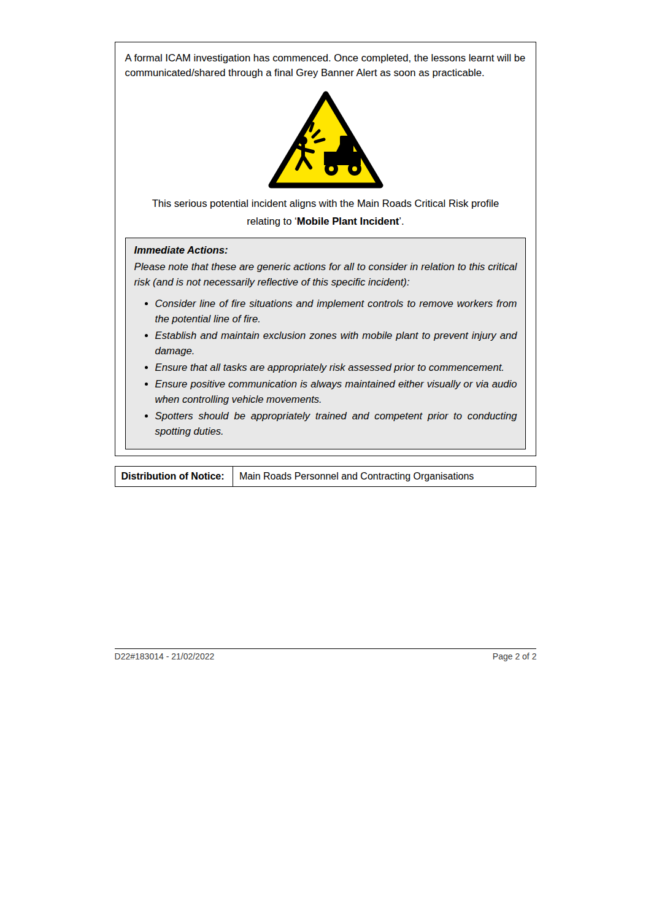A formal ICAM investigation has commenced. Once completed, the lessons learnt will be communicated/shared through a final Grey Banner Alert as soon as practicable.
This serious potential incident aligns with the Main Roads Critical Risk profile
relating to ‘Mobile Plant Incident’.
Immediate Actions:
Please note that these are generic actions for all to consider in relation to this critical risk (and is not necessarily reflective of this specific incident):
Consider line of fire situations and implement controls to remove workers from the potential line of fire.
Establish and maintain exclusion zones with mobile plant to prevent injury and damage.
Ensure that all tasks are appropriately risk assessed prior to commencement.
Ensure positive communication is always maintained either visually or via audio when controlling vehicle movements.
Spotters should be appropriately trained and competent prior to conducting spotting duties.
| Distribution of Notice: | Main Roads Personnel and Contracting Organisations |
D22#183014 - 21/02/2022 Page 2 of 2